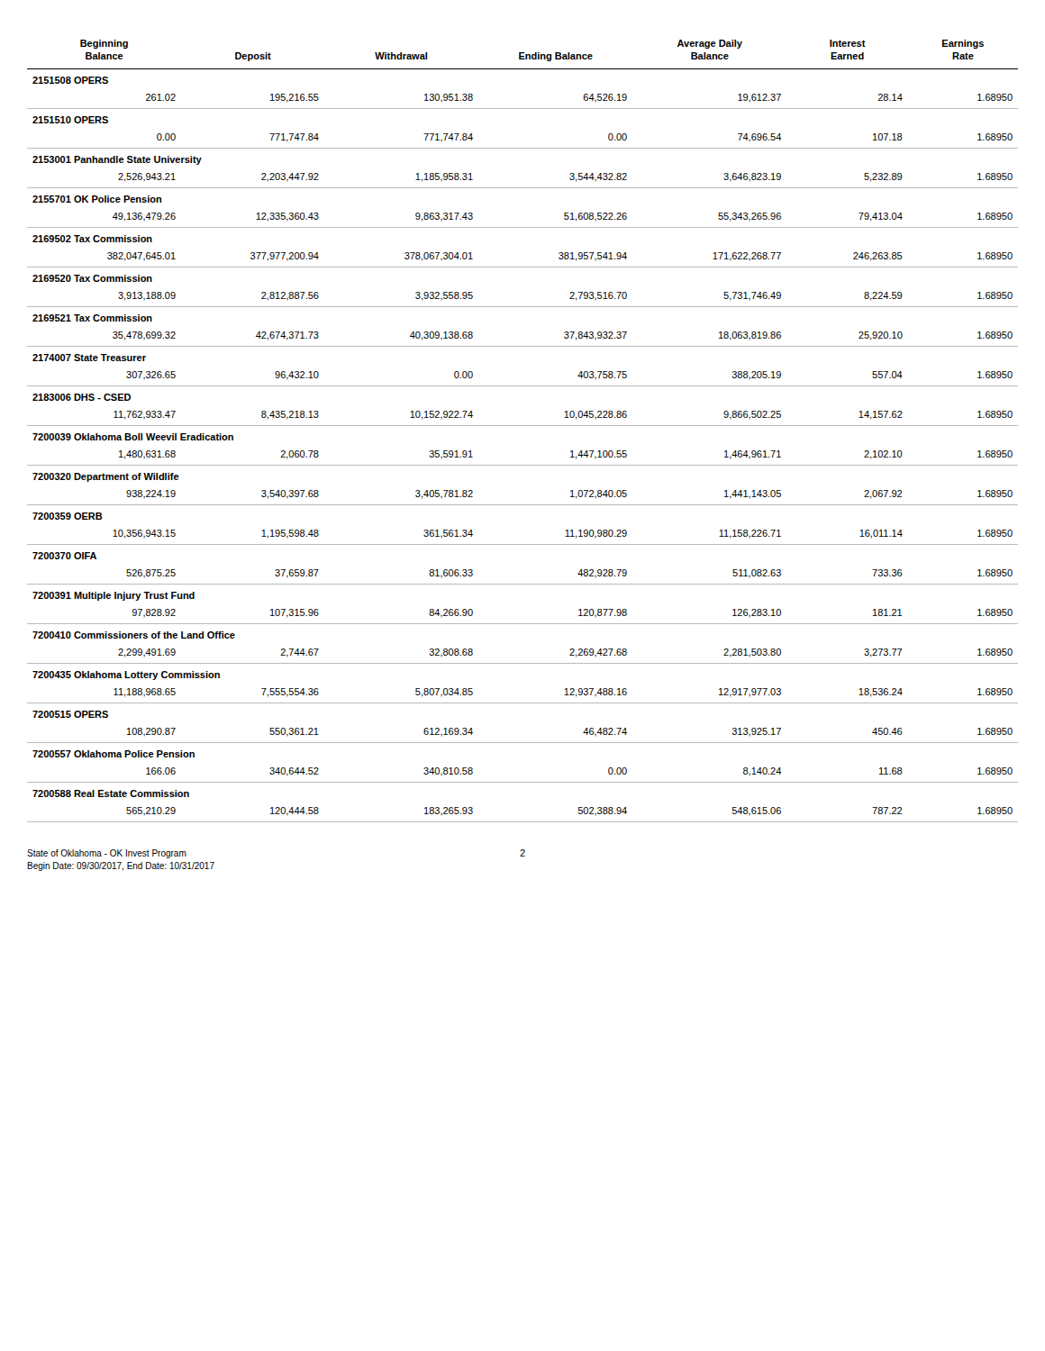| Beginning Balance | Deposit | Withdrawal | Ending Balance | Average Daily Balance | Interest Earned | Earnings Rate |
| --- | --- | --- | --- | --- | --- | --- |
| 2151508 OPERS |
| 261.02 | 195,216.55 | 130,951.38 | 64,526.19 | 19,612.37 | 28.14 | 1.68950 |
| 2151510 OPERS |
| 0.00 | 771,747.84 | 771,747.84 | 0.00 | 74,696.54 | 107.18 | 1.68950 |
| 2153001 Panhandle State University |
| 2,526,943.21 | 2,203,447.92 | 1,185,958.31 | 3,544,432.82 | 3,646,823.19 | 5,232.89 | 1.68950 |
| 2155701 OK Police Pension |
| 49,136,479.26 | 12,335,360.43 | 9,863,317.43 | 51,608,522.26 | 55,343,265.96 | 79,413.04 | 1.68950 |
| 2169502 Tax Commission |
| 382,047,645.01 | 377,977,200.94 | 378,067,304.01 | 381,957,541.94 | 171,622,268.77 | 246,263.85 | 1.68950 |
| 2169520 Tax Commission |
| 3,913,188.09 | 2,812,887.56 | 3,932,558.95 | 2,793,516.70 | 5,731,746.49 | 8,224.59 | 1.68950 |
| 2169521 Tax Commission |
| 35,478,699.32 | 42,674,371.73 | 40,309,138.68 | 37,843,932.37 | 18,063,819.86 | 25,920.10 | 1.68950 |
| 2174007 State Treasurer |
| 307,326.65 | 96,432.10 | 0.00 | 403,758.75 | 388,205.19 | 557.04 | 1.68950 |
| 2183006 DHS - CSED |
| 11,762,933.47 | 8,435,218.13 | 10,152,922.74 | 10,045,228.86 | 9,866,502.25 | 14,157.62 | 1.68950 |
| 7200039 Oklahoma Boll Weevil Eradication |
| 1,480,631.68 | 2,060.78 | 35,591.91 | 1,447,100.55 | 1,464,961.71 | 2,102.10 | 1.68950 |
| 7200320 Department of Wildlife |
| 938,224.19 | 3,540,397.68 | 3,405,781.82 | 1,072,840.05 | 1,441,143.05 | 2,067.92 | 1.68950 |
| 7200359 OERB |
| 10,356,943.15 | 1,195,598.48 | 361,561.34 | 11,190,980.29 | 11,158,226.71 | 16,011.14 | 1.68950 |
| 7200370 OIFA |
| 526,875.25 | 37,659.87 | 81,606.33 | 482,928.79 | 511,082.63 | 733.36 | 1.68950 |
| 7200391 Multiple Injury Trust Fund |
| 97,828.92 | 107,315.96 | 84,266.90 | 120,877.98 | 126,283.10 | 181.21 | 1.68950 |
| 7200410 Commissioners of the Land Office |
| 2,299,491.69 | 2,744.67 | 32,808.68 | 2,269,427.68 | 2,281,503.80 | 3,273.77 | 1.68950 |
| 7200435 Oklahoma Lottery Commission |
| 11,188,968.65 | 7,555,554.36 | 5,807,034.85 | 12,937,488.16 | 12,917,977.03 | 18,536.24 | 1.68950 |
| 7200515 OPERS |
| 108,290.87 | 550,361.21 | 612,169.34 | 46,482.74 | 313,925.17 | 450.46 | 1.68950 |
| 7200557 Oklahoma Police Pension |
| 166.06 | 340,644.52 | 340,810.58 | 0.00 | 8,140.24 | 11.68 | 1.68950 |
| 7200588 Real Estate Commission |
| 565,210.29 | 120,444.58 | 183,265.93 | 502,388.94 | 548,615.06 | 787.22 | 1.68950 |
2
State of Oklahoma - OK Invest Program
Begin Date: 09/30/2017, End Date: 10/31/2017